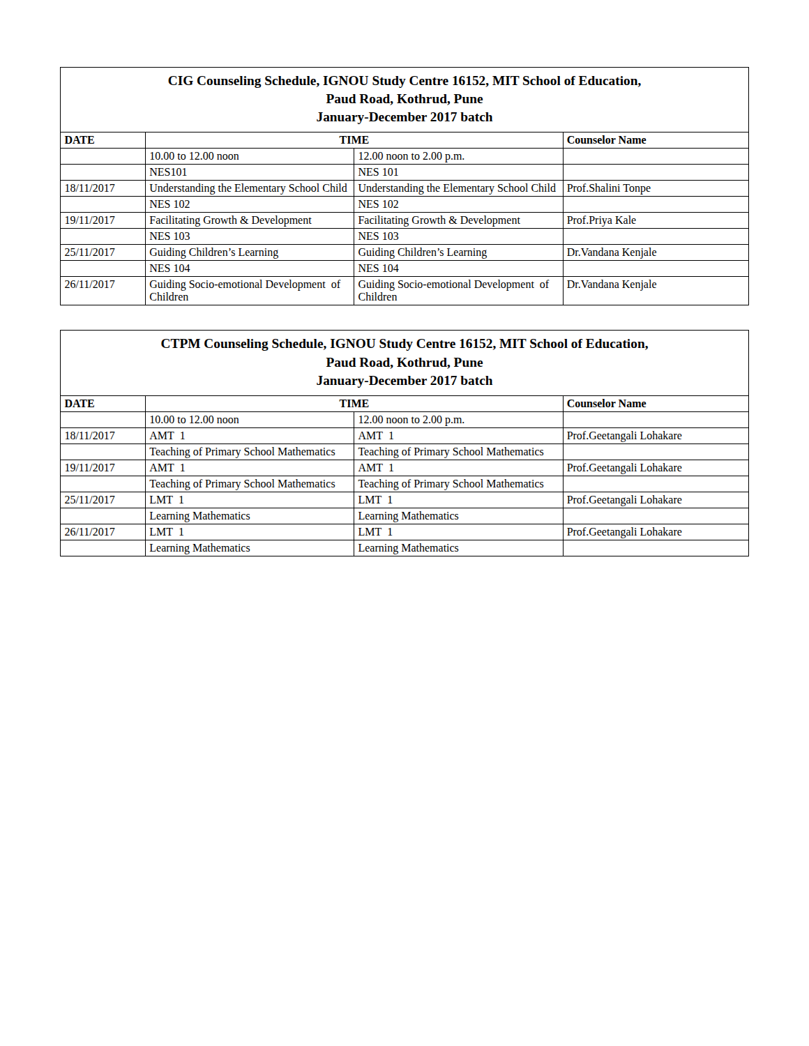CIG Counseling Schedule, IGNOU Study Centre 16152, MIT School of Education, Paud Road, Kothrud, Pune January-December 2017 batch
| DATE | TIME | Counselor Name |
| | 10.00 to 12.00 noon | 12.00 noon to 2.00 p.m. | |
| | NES101 | NES 101 | |
| 18/11/2017 | Understanding the Elementary School Child | Understanding the Elementary School Child | Prof.Shalini Tonpe |
| | NES 102 | NES 102 | |
| 19/11/2017 | Facilitating Growth & Development | Facilitating Growth & Development | Prof.Priya Kale |
| | NES 103 | NES 103 | |
| 25/11/2017 | Guiding Children’s Learning | Guiding Children’s Learning | Dr.Vandana Kenjale |
| | NES 104 | NES 104 | |
| 26/11/2017 | Guiding Socio-emotional Development of Children | Guiding Socio-emotional Development of Children | Dr.Vandana Kenjale |
CTPM Counseling Schedule, IGNOU Study Centre 16152, MIT School of Education, Paud Road, Kothrud, Pune January-December 2017 batch
| DATE | TIME | Counselor Name |
| | 10.00 to 12.00 noon | 12.00 noon to 2.00 p.m. | |
| 18/11/2017 | AMT 1 | AMT 1 | Prof.Geetangali Lohakare |
| | Teaching of Primary School Mathematics | Teaching of Primary School Mathematics | |
| 19/11/2017 | AMT 1 | AMT 1 | Prof.Geetangali Lohakare |
| | Teaching of Primary School Mathematics | Teaching of Primary School Mathematics | |
| 25/11/2017 | LMT 1 | LMT 1 | Prof.Geetangali Lohakare |
| | Learning Mathematics | Learning Mathematics | |
| 26/11/2017 | LMT 1 | LMT 1 | Prof.Geetangali Lohakare |
| | Learning Mathematics | Learning Mathematics | |